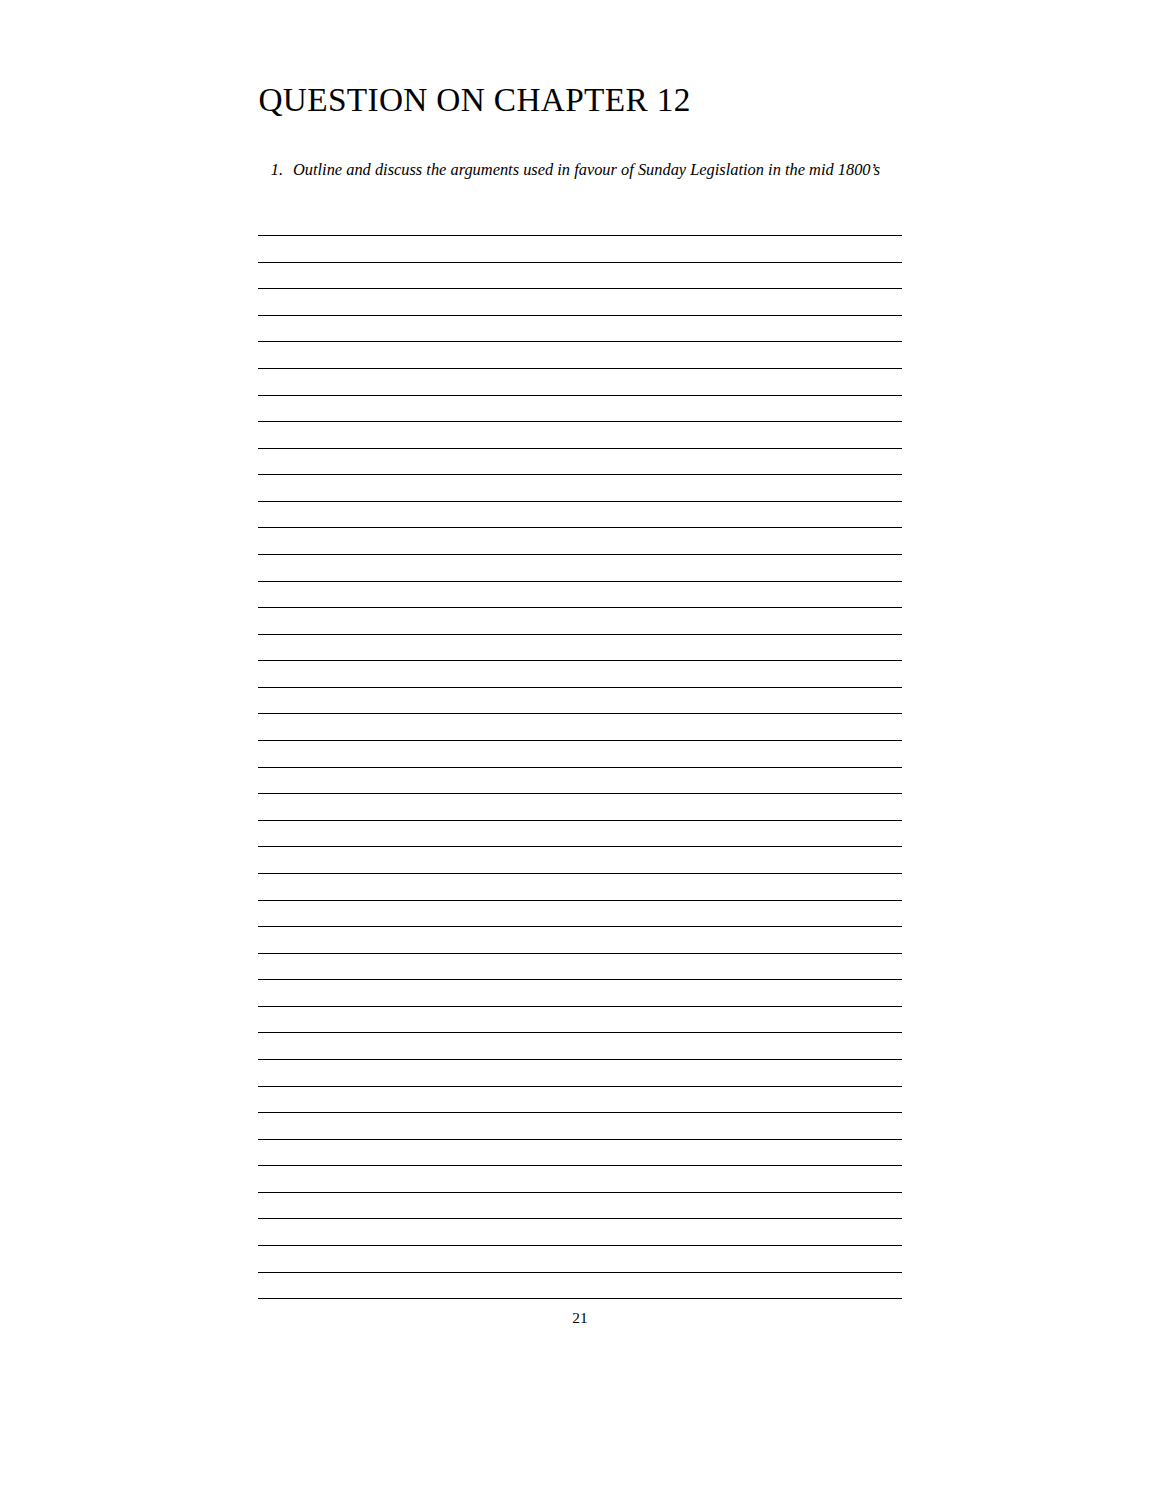QUESTION ON CHAPTER 12
Outline and discuss the arguments used in favour of Sunday Legislation in the mid 1800’s
21